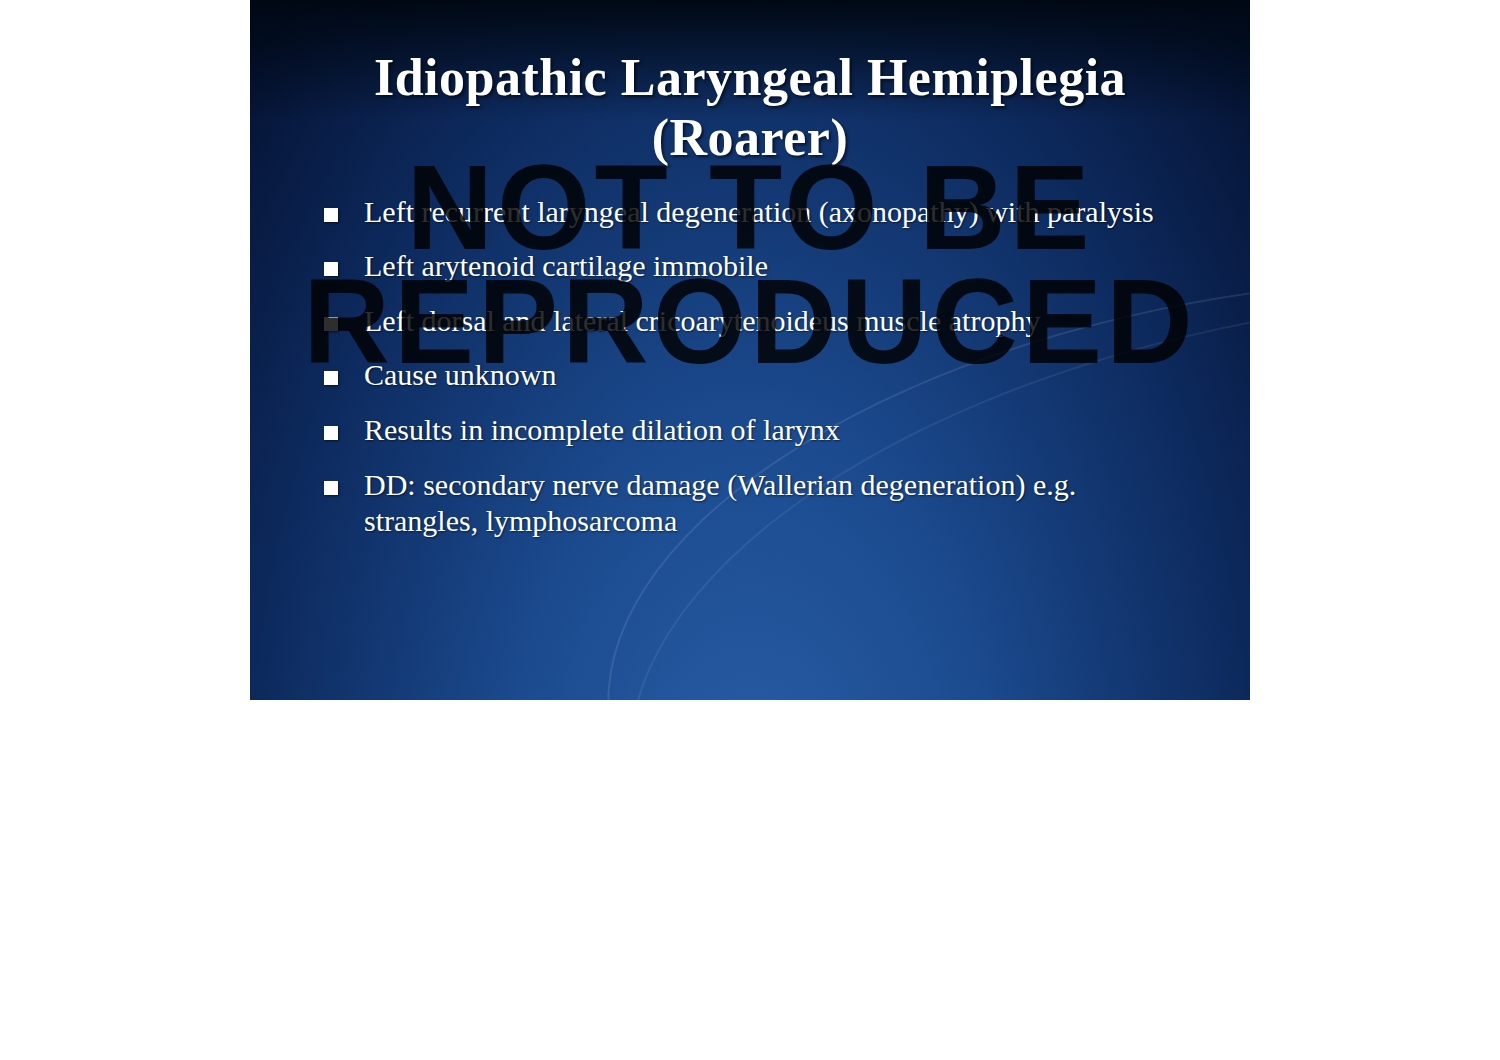Idiopathic Laryngeal Hemiplegia (Roarer)
Left recurrent laryngeal degeneration (axonopathy) with paralysis
Left arytenoid cartilage immobile
Left dorsal and lateral cricoarytenoideus muscle atrophy
Cause unknown
Results in incomplete dilation of larynx
DD: secondary nerve damage (Wallerian degeneration) e.g. strangles, lymphosarcoma
NOT TO BE
REPRODUCED